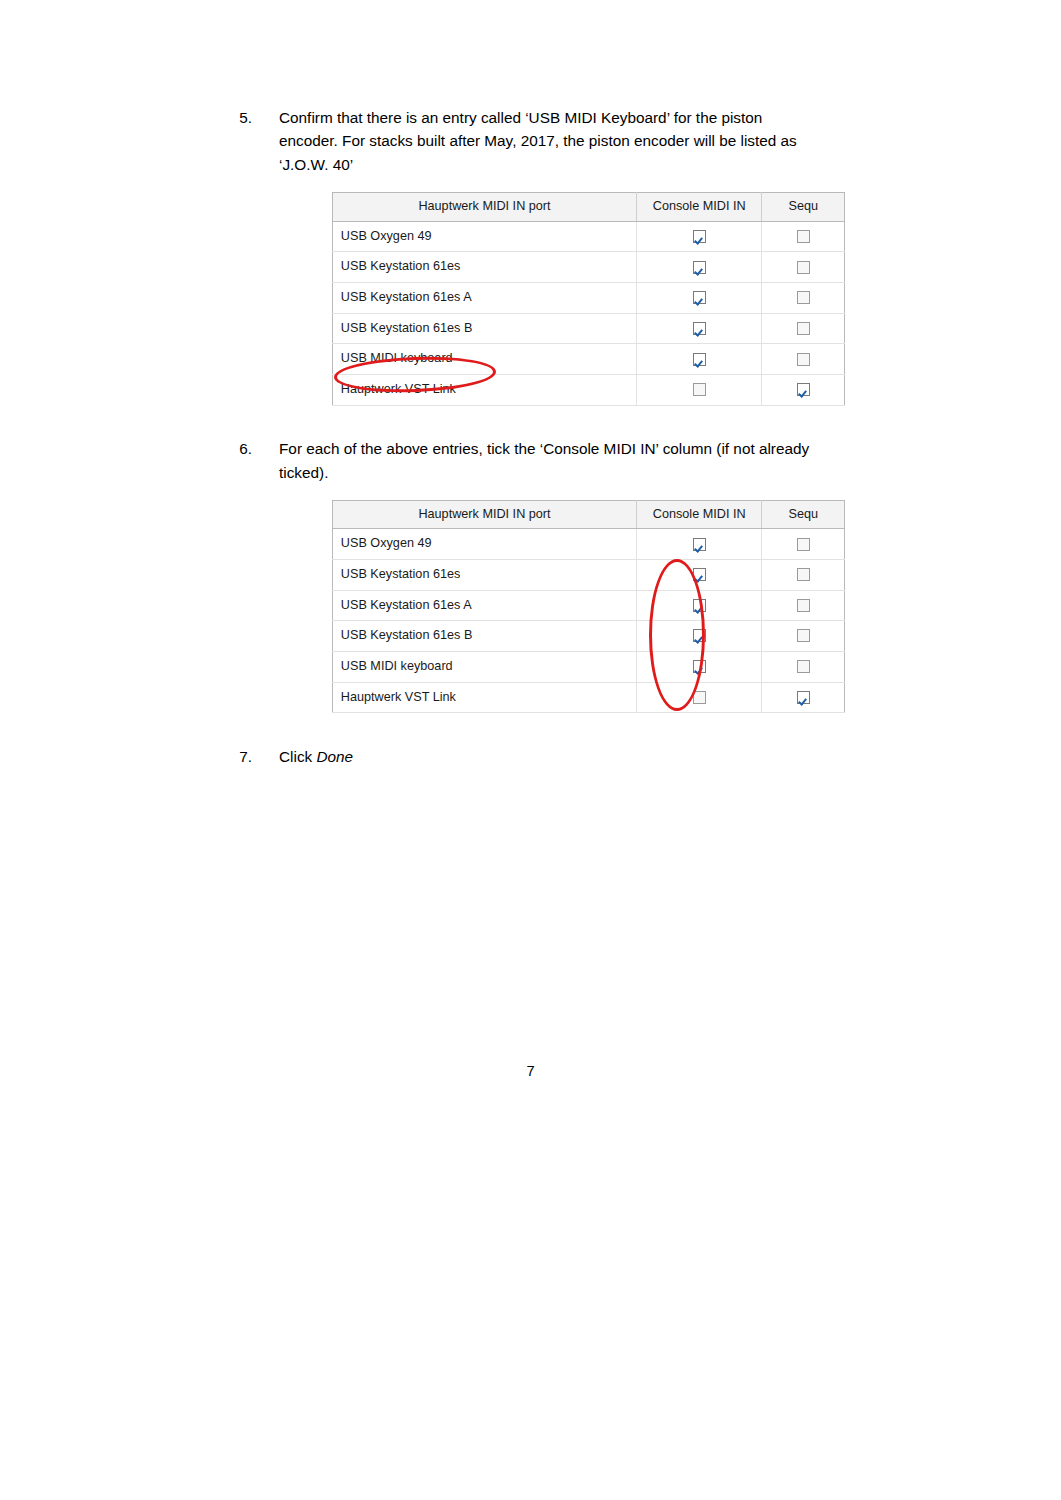5. Confirm that there is an entry called ‘USB MIDI Keyboard’ for the piston encoder. For stacks built after May, 2017, the piston encoder will be listed as ‘J.O.W. 40’
| Hauptwerk MIDI IN port | Console MIDI IN | Sequ |
| --- | --- | --- |
| USB Oxygen 49 | | |
| USB Keystation 61es | | |
| USB Keystation 61es A | | |
| USB Keystation 61es B | | |
| USB MIDI keyboard | | |
| Hauptwerk VST Link | | |
6. For each of the above entries, tick the ‘Console MIDI IN’ column (if not already ticked).
| Hauptwerk MIDI IN port | Console MIDI IN | Sequ |
| --- | --- | --- |
| USB Oxygen 49 | | |
| USB Keystation 61es | | |
| USB Keystation 61es A | | |
| USB Keystation 61es B | | |
| USB MIDI keyboard | | |
| Hauptwerk VST Link | | |
7. Click Done
7